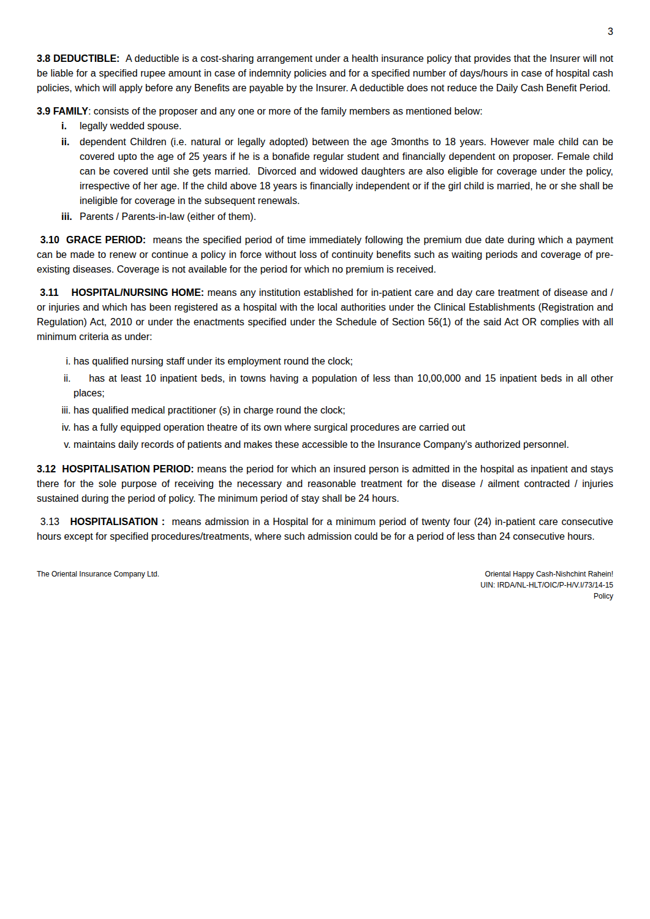3
3.8 DEDUCTIBLE: A deductible is a cost-sharing arrangement under a health insurance policy that provides that the Insurer will not be liable for a specified rupee amount in case of indemnity policies and for a specified number of days/hours in case of hospital cash policies, which will apply before any Benefits are payable by the Insurer. A deductible does not reduce the Daily Cash Benefit Period.
3.9 FAMILY: consists of the proposer and any one or more of the family members as mentioned below:
i. legally wedded spouse.
ii. dependent Children (i.e. natural or legally adopted) between the age 3months to 18 years. However male child can be covered upto the age of 25 years if he is a bonafide regular student and financially dependent on proposer. Female child can be covered until she gets married. Divorced and widowed daughters are also eligible for coverage under the policy, irrespective of her age. If the child above 18 years is financially independent or if the girl child is married, he or she shall be ineligible for coverage in the subsequent renewals.
iii. Parents / Parents-in-law (either of them).
3.10 GRACE PERIOD: means the specified period of time immediately following the premium due date during which a payment can be made to renew or continue a policy in force without loss of continuity benefits such as waiting periods and coverage of pre-existing diseases. Coverage is not available for the period for which no premium is received.
3.11 HOSPITAL/NURSING HOME: means any institution established for in-patient care and day care treatment of disease and / or injuries and which has been registered as a hospital with the local authorities under the Clinical Establishments (Registration and Regulation) Act, 2010 or under the enactments specified under the Schedule of Section 56(1) of the said Act OR complies with all minimum criteria as under:
has qualified nursing staff under its employment round the clock;
has at least 10 inpatient beds, in towns having a population of less than 10,00,000 and 15 inpatient beds in all other places;
has qualified medical practitioner (s) in charge round the clock;
has a fully equipped operation theatre of its own where surgical procedures are carried out
maintains daily records of patients and makes these accessible to the Insurance Company's authorized personnel.
3.12 HOSPITALISATION PERIOD: means the period for which an insured person is admitted in the hospital as inpatient and stays there for the sole purpose of receiving the necessary and reasonable treatment for the disease / ailment contracted / injuries sustained during the period of policy. The minimum period of stay shall be 24 hours.
3.13 HOSPITALISATION : means admission in a Hospital for a minimum period of twenty four (24) in-patient care consecutive hours except for specified procedures/treatments, where such admission could be for a period of less than 24 consecutive hours.
The Oriental Insurance Company Ltd.
Oriental Happy Cash-Nishchint Rahein!
UIN: IRDA/NL-HLT/OIC/P-H/V.I/73/14-15
Policy